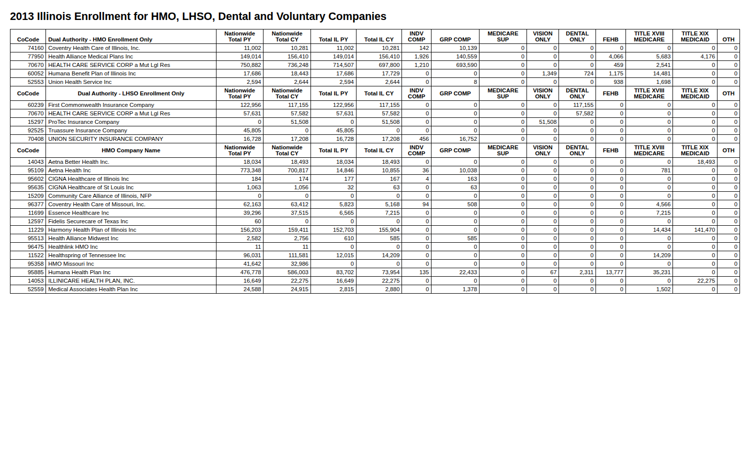2013 Illinois Enrollment for HMO, LHSO, Dental and Voluntary Companies
| CoCode | Dual Authority - HMO Enrollment Only | Nationwide Total PY | Nationwide Total CY | Total IL PY | Total IL CY | INDV COMP | GRP COMP | MEDICARE SUP | VISION ONLY | DENTAL ONLY | FEHB | TITLE XVIII MEDICARE | TITLE XIX MEDICAID | OTH |
| --- | --- | --- | --- | --- | --- | --- | --- | --- | --- | --- | --- | --- | --- | --- |
| 74160 | Coventry Health Care of Illinois, Inc. | 11,002 | 10,281 | 11,002 | 10,281 | 142 | 10,139 | 0 | 0 | 0 | 0 | 0 | 0 | 0 |
| 77950 | Health Alliance Medical Plans Inc | 149,014 | 156,410 | 149,014 | 156,410 | 1,926 | 140,559 | 0 | 0 | 0 | 4,066 | 5,683 | 4,176 | 0 |
| 70670 | HEALTH CARE SERVICE CORP a Mut Lgl Res | 750,882 | 736,248 | 714,507 | 697,800 | 1,210 | 693,590 | 0 | 0 | 0 | 459 | 2,541 | 0 | 0 |
| 60052 | Humana Benefit Plan of Illinois Inc | 17,686 | 18,443 | 17,686 | 17,729 | 0 | 0 | 0 | 1,349 | 724 | 1,175 | 14,481 | 0 | 0 |
| 52553 | Union Health Service Inc | 2,594 | 2,644 | 2,594 | 2,644 | 0 | 8 | 0 | 0 | 0 | 938 | 1,698 | 0 | 0 |
| CoCode | Dual Authority - LHSO Enrollment Only | Nationwide Total PY | Nationwide Total CY | Total IL PY | Total IL CY | INDV COMP | GRP COMP | MEDICARE SUP | VISION ONLY | DENTAL ONLY | FEHB | TITLE XVIII MEDICARE | TITLE XIX MEDICAID | OTH |
| 60239 | First Commonwealth Insurance Company | 122,956 | 117,155 | 122,956 | 117,155 | 0 | 0 | 0 | 0 | 117,155 | 0 | 0 | 0 | 0 |
| 70670 | HEALTH CARE SERVICE CORP a Mut Lgl Res | 57,631 | 57,582 | 57,631 | 57,582 | 0 | 0 | 0 | 0 | 57,582 | 0 | 0 | 0 | 0 |
| 15297 | ProTec Insurance Company | 0 | 51,508 | 0 | 51,508 | 0 | 0 | 0 | 51,508 | 0 | 0 | 0 | 0 | 0 |
| 92525 | Truassure Insurance Company | 45,805 | 0 | 45,805 | 0 | 0 | 0 | 0 | 0 | 0 | 0 | 0 | 0 | 0 |
| 70408 | UNION SECURITY INSURANCE COMPANY | 16,728 | 17,208 | 16,728 | 17,208 | 456 | 16,752 | 0 | 0 | 0 | 0 | 0 | 0 | 0 |
| CoCode | HMO Company Name | Nationwide Total PY | Nationwide Total CY | Total IL PY | Total IL CY | INDV COMP | GRP COMP | MEDICARE SUP | VISION ONLY | DENTAL ONLY | FEHB | TITLE XVIII MEDICARE | TITLE XIX MEDICAID | OTH |
| 14043 | Aetna Better Health Inc. | 18,034 | 18,493 | 18,034 | 18,493 | 0 | 0 | 0 | 0 | 0 | 0 | 0 | 18,493 | 0 |
| 95109 | Aetna Health Inc | 773,348 | 700,817 | 14,846 | 10,855 | 36 | 10,038 | 0 | 0 | 0 | 0 | 781 | 0 | 0 |
| 95602 | CIGNA Healthcare of Illinois Inc | 184 | 174 | 177 | 167 | 4 | 163 | 0 | 0 | 0 | 0 | 0 | 0 | 0 |
| 95635 | CIGNA Healthcare of St Louis Inc | 1,063 | 1,056 | 32 | 63 | 0 | 63 | 0 | 0 | 0 | 0 | 0 | 0 | 0 |
| 15209 | Community Care Alliance of Illinois, NFP | 0 | 0 | 0 | 0 | 0 | 0 | 0 | 0 | 0 | 0 | 0 | 0 | 0 |
| 96377 | Coventry Health Care of Missouri, Inc. | 62,163 | 63,412 | 5,823 | 5,168 | 94 | 508 | 0 | 0 | 0 | 0 | 4,566 | 0 | 0 |
| 11699 | Essence Healthcare Inc | 39,296 | 37,515 | 6,565 | 7,215 | 0 | 0 | 0 | 0 | 0 | 0 | 7,215 | 0 | 0 |
| 12597 | Fidelis Securecare of Texas Inc | 60 | 0 | 0 | 0 | 0 | 0 | 0 | 0 | 0 | 0 | 0 | 0 | 0 |
| 11229 | Harmony Health Plan of Illinois Inc | 156,203 | 159,411 | 152,703 | 155,904 | 0 | 0 | 0 | 0 | 0 | 0 | 14,434 | 141,470 | 0 |
| 95513 | Health Alliance Midwest Inc | 2,582 | 2,756 | 610 | 585 | 0 | 585 | 0 | 0 | 0 | 0 | 0 | 0 | 0 |
| 96475 | Healthlink HMO Inc | 11 | 11 | 0 | 0 | 0 | 0 | 0 | 0 | 0 | 0 | 0 | 0 | 0 |
| 11522 | Healthspring of Tennessee Inc | 96,031 | 111,581 | 12,015 | 14,209 | 0 | 0 | 0 | 0 | 0 | 0 | 14,209 | 0 | 0 |
| 95358 | HMO Missouri Inc | 41,642 | 32,986 | 0 | 0 | 0 | 0 | 0 | 0 | 0 | 0 | 0 | 0 | 0 |
| 95885 | Humana Health Plan Inc | 476,778 | 586,003 | 83,702 | 73,954 | 135 | 22,433 | 0 | 67 | 2,311 | 13,777 | 35,231 | 0 | 0 |
| 14053 | ILLINICARE HEALTH PLAN, INC. | 16,649 | 22,275 | 16,649 | 22,275 | 0 | 0 | 0 | 0 | 0 | 0 | 0 | 22,275 | 0 |
| 52559 | Medical Associates Health Plan Inc | 24,588 | 24,915 | 2,815 | 2,880 | 0 | 1,378 | 0 | 0 | 0 | 0 | 1,502 | 0 | 0 |